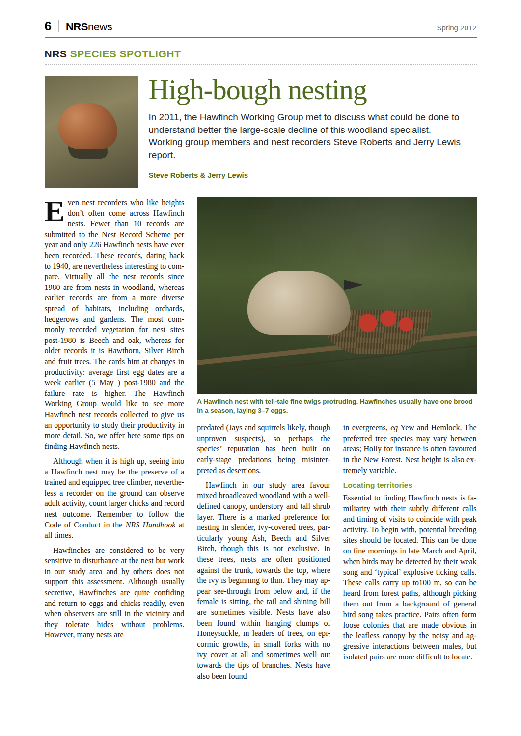6
NRS news
Spring 2012
NRS SPECIES SPOTLIGHT
High-bough nesting
In 2011, the Hawfinch Working Group met to discuss what could be done to understand better the large-scale decline of this woodland specialist. Working group members and nest recorders Steve Roberts and Jerry Lewis report.
Steve Roberts & Jerry Lewis
Even nest recorders who like heights don’t often come across Hawfinch nests. Fewer than 10 records are submitted to the Nest Record Scheme per year and only 226 Hawfinch nests have ever been recorded. These records, dating back to 1940, are nevertheless interesting to compare. Virtually all the nest records since 1980 are from nests in woodland, whereas earlier records are from a more diverse spread of habitats, including orchards, hedgerows and gardens. The most commonly recorded vegetation for nest sites post-1980 is Beech and oak, whereas for older records it is Hawthorn, Silver Birch and fruit trees. The cards hint at changes in productivity: average first egg dates are a week earlier (5 May ) post-1980 and the failure rate is higher. The Hawfinch Working Group would like to see more Hawfinch nest records collected to give us an opportunity to study their productivity in more detail. So, we offer here some tips on finding Hawfinch nests.
Although when it is high up, seeing into a Hawfinch nest may be the preserve of a trained and equipped tree climber, nevertheless a recorder on the ground can observe adult activity, count larger chicks and record nest outcome. Remember to follow the Code of Conduct in the NRS Handbook at all times.
Hawfinches are considered to be very sensitive to disturbance at the nest but work in our study area and by others does not support this assessment. Although usually secretive, Hawfinches are quite confiding and return to eggs and chicks readily, even when observers are still in the vicinity and they tolerate hides without problems. However, many nests are
STEVE ROBERTS
A Hawfinch nest with tell-tale fine twigs protruding. Hawfinches usually have one brood in a season, laying 3–7 eggs.
predated (Jays and squirrels likely, though unproven suspects), so perhaps the species’ reputation has been built on early-stage predations being misinterpreted as desertions.
Hawfinch in our study area favour mixed broadleaved woodland with a well-defined canopy, understory and tall shrub layer. There is a marked preference for nesting in slender, ivy-covered trees, particularly young Ash, Beech and Silver Birch, though this is not exclusive. In these trees, nests are often positioned against the trunk, towards the top, where the ivy is beginning to thin. They may appear see-through from below and, if the female is sitting, the tail and shining bill are sometimes visible. Nests have also been found within hanging clumps of Honeysuckle, in leaders of trees, on epicormic growths, in small forks with no ivy cover at all and sometimes well out towards the tips of branches. Nests have also been found
in evergreens, eg Yew and Hemlock. The preferred tree species may vary between areas; Holly for instance is often favoured in the New Forest. Nest height is also extremely variable.
Locating territories
Essential to finding Hawfinch nests is familiarity with their subtly different calls and timing of visits to coincide with peak activity. To begin with, potential breeding sites should be located. This can be done on fine mornings in late March and April, when birds may be detected by their weak song and ‘typical’ explosive ticking calls. These calls carry up to100 m, so can be heard from forest paths, although picking them out from a background of general bird song takes practice. Pairs often form loose colonies that are made obvious in the leafless canopy by the noisy and aggressive interactions between males, but isolated pairs are more difficult to locate.